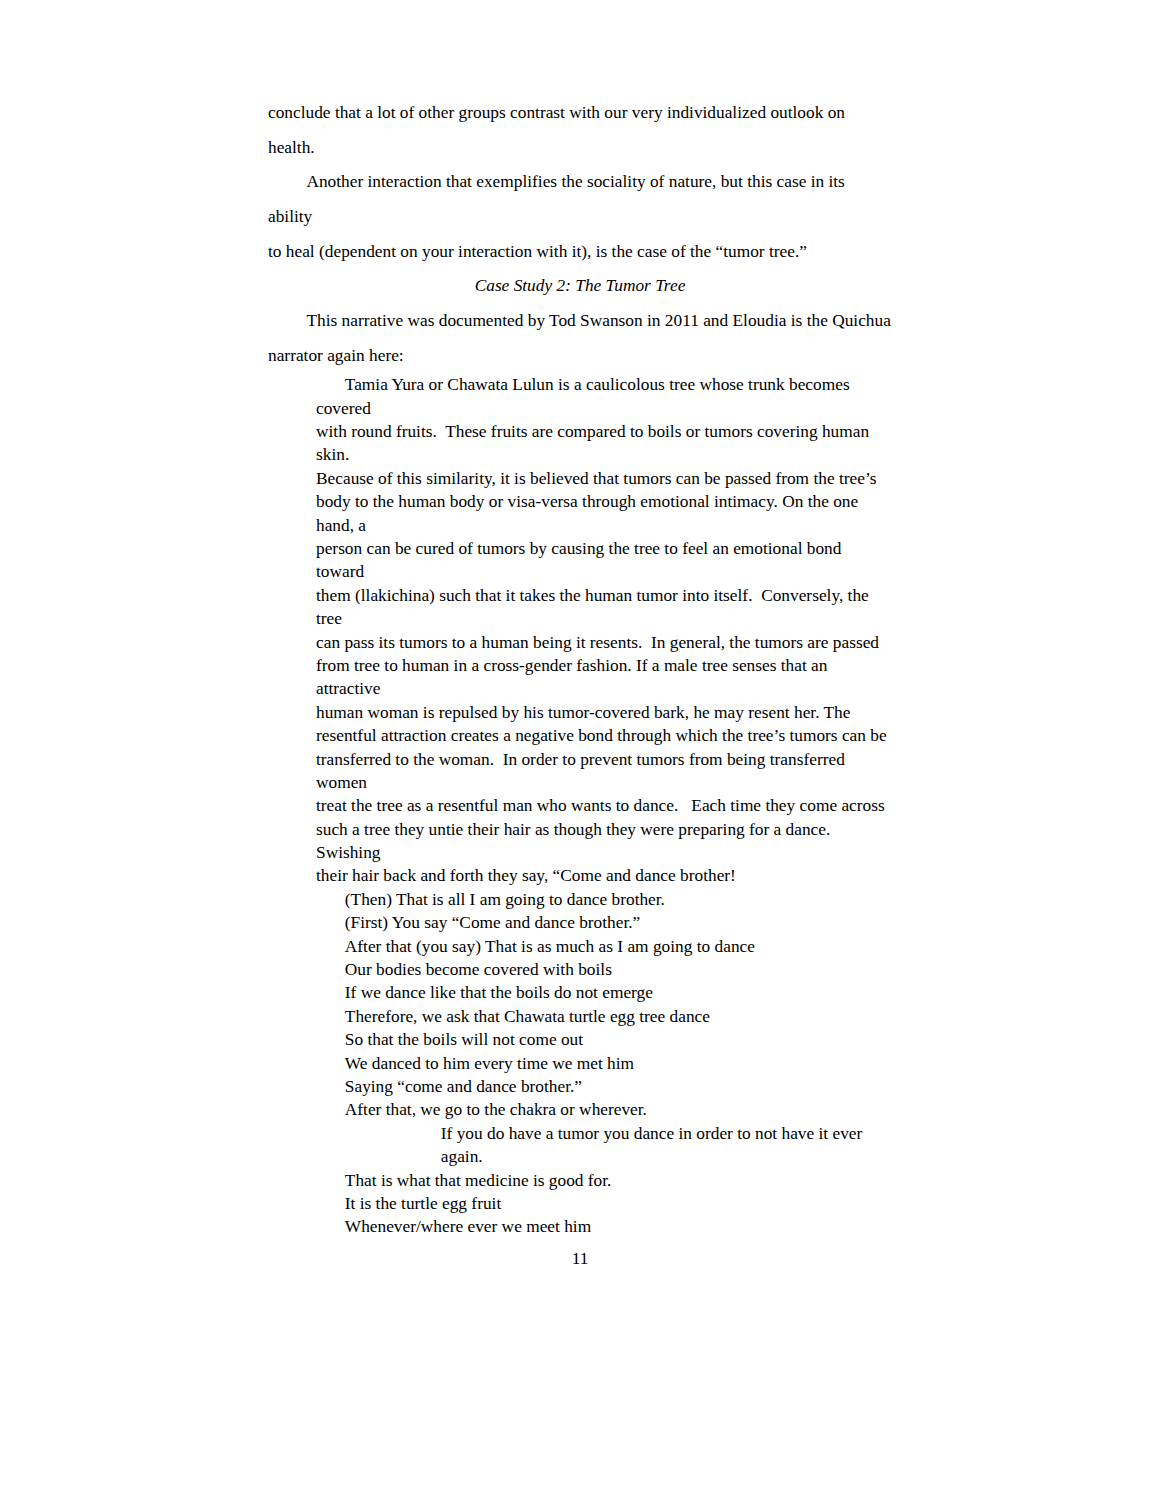conclude that a lot of other groups contrast with our very individualized outlook on
health.
Another interaction that exemplifies the sociality of nature, but this case in its ability
to heal (dependent on your interaction with it), is the case of the “tumor tree.”
Case Study 2: The Tumor Tree
This narrative was documented by Tod Swanson in 2011 and Eloudia is the Quichua
narrator again here:
Tamia Yura or Chawata Lulun is a caulicolous tree whose trunk becomes covered
with round fruits. These fruits are compared to boils or tumors covering human skin.
Because of this similarity, it is believed that tumors can be passed from the tree’s
body to the human body or visa-versa through emotional intimacy. On the one hand, a
person can be cured of tumors by causing the tree to feel an emotional bond toward
them (llakichina) such that it takes the human tumor into itself. Conversely, the tree
can pass its tumors to a human being it resents. In general, the tumors are passed
from tree to human in a cross-gender fashion. If a male tree senses that an attractive
human woman is repulsed by his tumor-covered bark, he may resent her. The
resentful attraction creates a negative bond through which the tree’s tumors can be
transferred to the woman. In order to prevent tumors from being transferred women
treat the tree as a resentful man who wants to dance. Each time they come across
such a tree they untie their hair as though they were preparing for a dance. Swishing
their hair back and forth they say, “Come and dance brother!
(Then) That is all I am going to dance brother.
(First) You say “Come and dance brother.”
After that (you say) That is as much as I am going to dance
Our bodies become covered with boils
If we dance like that the boils do not emerge
Therefore, we ask that Chawata turtle egg tree dance
So that the boils will not come out
We danced to him every time we met him
Saying “come and dance brother.”
After that, we go to the chakra or wherever.
If you do have a tumor you dance in order to not have it ever again.
That is what that medicine is good for.
It is the turtle egg fruit
Whenever/where ever we meet him
11